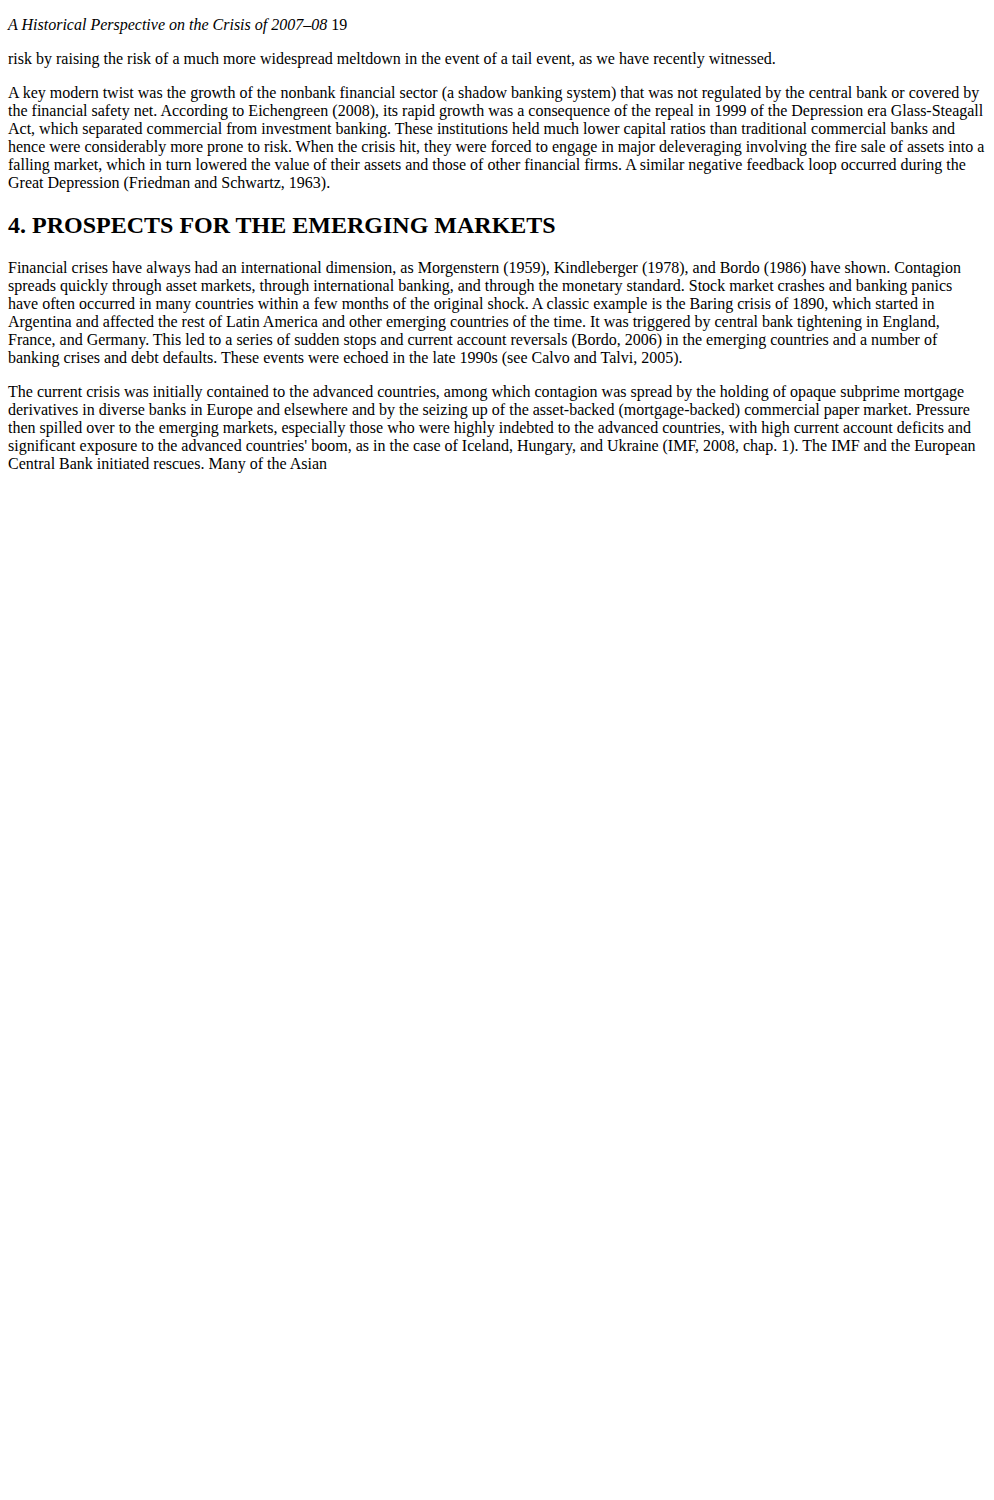A Historical Perspective on the Crisis of 2007–08 19
risk by raising the risk of a much more widespread meltdown in the event of a tail event, as we have recently witnessed.
A key modern twist was the growth of the nonbank financial sector (a shadow banking system) that was not regulated by the central bank or covered by the financial safety net. According to Eichengreen (2008), its rapid growth was a consequence of the repeal in 1999 of the Depression era Glass-Steagall Act, which separated commercial from investment banking. These institutions held much lower capital ratios than traditional commercial banks and hence were considerably more prone to risk. When the crisis hit, they were forced to engage in major deleveraging involving the fire sale of assets into a falling market, which in turn lowered the value of their assets and those of other financial firms. A similar negative feedback loop occurred during the Great Depression (Friedman and Schwartz, 1963).
4. PROSPECTS FOR THE EMERGING MARKETS
Financial crises have always had an international dimension, as Morgenstern (1959), Kindleberger (1978), and Bordo (1986) have shown. Contagion spreads quickly through asset markets, through international banking, and through the monetary standard. Stock market crashes and banking panics have often occurred in many countries within a few months of the original shock. A classic example is the Baring crisis of 1890, which started in Argentina and affected the rest of Latin America and other emerging countries of the time. It was triggered by central bank tightening in England, France, and Germany. This led to a series of sudden stops and current account reversals (Bordo, 2006) in the emerging countries and a number of banking crises and debt defaults. These events were echoed in the late 1990s (see Calvo and Talvi, 2005).
The current crisis was initially contained to the advanced countries, among which contagion was spread by the holding of opaque subprime mortgage derivatives in diverse banks in Europe and elsewhere and by the seizing up of the asset-backed (mortgage-backed) commercial paper market. Pressure then spilled over to the emerging markets, especially those who were highly indebted to the advanced countries, with high current account deficits and significant exposure to the advanced countries' boom, as in the case of Iceland, Hungary, and Ukraine (IMF, 2008, chap. 1). The IMF and the European Central Bank initiated rescues. Many of the Asian